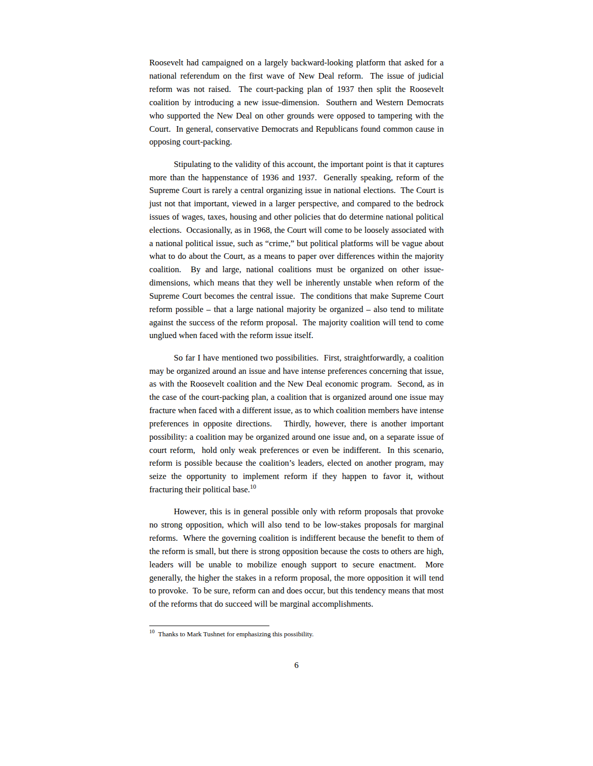Roosevelt had campaigned on a largely backward-looking platform that asked for a national referendum on the first wave of New Deal reform. The issue of judicial reform was not raised. The court-packing plan of 1937 then split the Roosevelt coalition by introducing a new issue-dimension. Southern and Western Democrats who supported the New Deal on other grounds were opposed to tampering with the Court. In general, conservative Democrats and Republicans found common cause in opposing court-packing.
Stipulating to the validity of this account, the important point is that it captures more than the happenstance of 1936 and 1937. Generally speaking, reform of the Supreme Court is rarely a central organizing issue in national elections. The Court is just not that important, viewed in a larger perspective, and compared to the bedrock issues of wages, taxes, housing and other policies that do determine national political elections. Occasionally, as in 1968, the Court will come to be loosely associated with a national political issue, such as “crime,” but political platforms will be vague about what to do about the Court, as a means to paper over differences within the majority coalition. By and large, national coalitions must be organized on other issue-dimensions, which means that they well be inherently unstable when reform of the Supreme Court becomes the central issue. The conditions that make Supreme Court reform possible – that a large national majority be organized – also tend to militate against the success of the reform proposal. The majority coalition will tend to come unglued when faced with the reform issue itself.
So far I have mentioned two possibilities. First, straightforwardly, a coalition may be organized around an issue and have intense preferences concerning that issue, as with the Roosevelt coalition and the New Deal economic program. Second, as in the case of the court-packing plan, a coalition that is organized around one issue may fracture when faced with a different issue, as to which coalition members have intense preferences in opposite directions. Thirdly, however, there is another important possibility: a coalition may be organized around one issue and, on a separate issue of court reform, hold only weak preferences or even be indifferent. In this scenario, reform is possible because the coalition’s leaders, elected on another program, may seize the opportunity to implement reform if they happen to favor it, without fracturing their political base.10
However, this is in general possible only with reform proposals that provoke no strong opposition, which will also tend to be low-stakes proposals for marginal reforms. Where the governing coalition is indifferent because the benefit to them of the reform is small, but there is strong opposition because the costs to others are high, leaders will be unable to mobilize enough support to secure enactment. More generally, the higher the stakes in a reform proposal, the more opposition it will tend to provoke. To be sure, reform can and does occur, but this tendency means that most of the reforms that do succeed will be marginal accomplishments.
10 Thanks to Mark Tushnet for emphasizing this possibility.
6